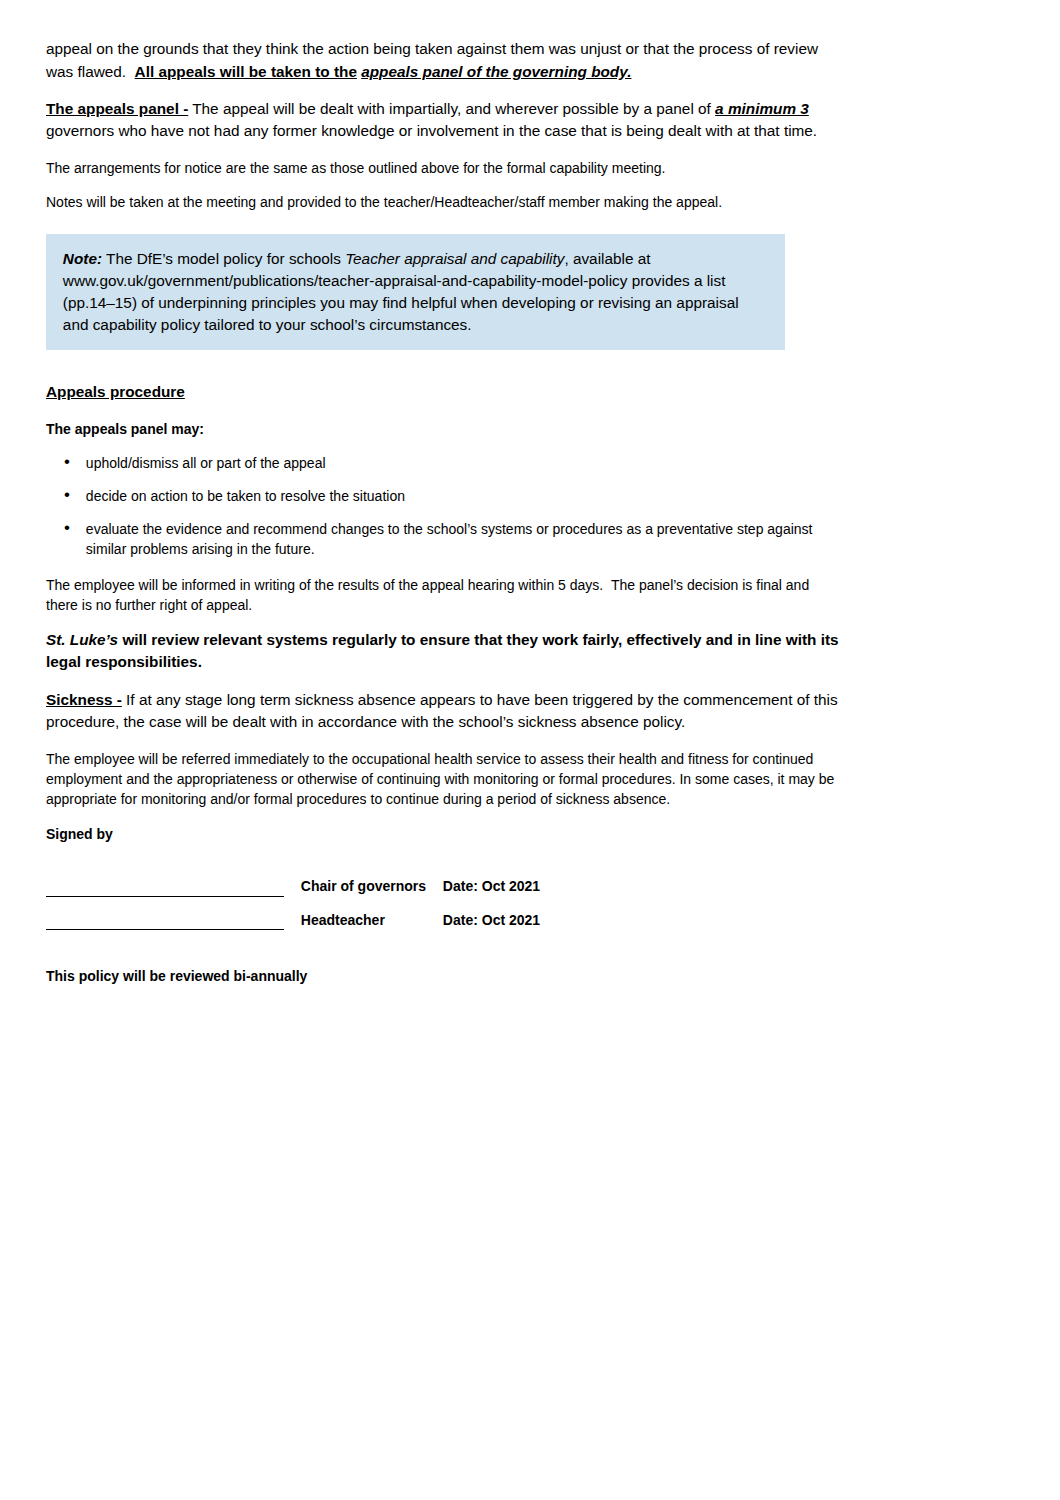appeal on the grounds that they think the action being taken against them was unjust or that the process of review was flawed. All appeals will be taken to the appeals panel of the governing body.
The appeals panel - The appeal will be dealt with impartially, and wherever possible by a panel of a minimum 3 governors who have not had any former knowledge or involvement in the case that is being dealt with at that time.
The arrangements for notice are the same as those outlined above for the formal capability meeting.
Notes will be taken at the meeting and provided to the teacher/Headteacher/staff member making the appeal.
Note: The DfE’s model policy for schools Teacher appraisal and capability, available at www.gov.uk/government/publications/teacher-appraisal-and-capability-model-policy provides a list (pp.14–15) of underpinning principles you may find helpful when developing or revising an appraisal and capability policy tailored to your school’s circumstances.
Appeals procedure
The appeals panel may:
uphold/dismiss all or part of the appeal
decide on action to be taken to resolve the situation
evaluate the evidence and recommend changes to the school’s systems or procedures as a preventative step against similar problems arising in the future.
The employee will be informed in writing of the results of the appeal hearing within 5 days. The panel’s decision is final and there is no further right of appeal.
St. Luke’s will review relevant systems regularly to ensure that they work fairly, effectively and in line with its legal responsibilities.
Sickness - If at any stage long term sickness absence appears to have been triggered by the commencement of this procedure, the case will be dealt with in accordance with the school’s sickness absence policy.
The employee will be referred immediately to the occupational health service to assess their health and fitness for continued employment and the appropriateness or otherwise of continuing with monitoring or formal procedures. In some cases, it may be appropriate for monitoring and/or formal procedures to continue during a period of sickness absence.
Signed by
| | Chair of governors | Date: Oct 2021 |
| | Headteacher | Date: Oct 2021 |
This policy will be reviewed bi-annually